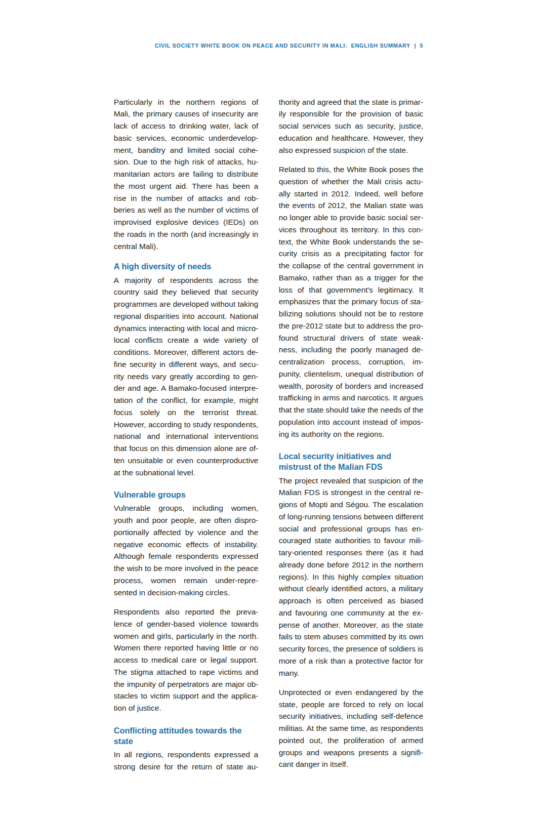Civil Society White Book on Peace and Security in Mali: English Summary | 5
Particularly in the northern regions of Mali, the primary causes of insecurity are lack of access to drinking water, lack of basic services, economic underdevelopment, banditry and limited social cohesion. Due to the high risk of attacks, humanitarian actors are failing to distribute the most urgent aid. There has been a rise in the number of attacks and robberies as well as the number of victims of improvised explosive devices (IEDs) on the roads in the north (and increasingly in central Mali).
A high diversity of needs
A majority of respondents across the country said they believed that security programmes are developed without taking regional disparities into account. National dynamics interacting with local and micro-local conflicts create a wide variety of conditions. Moreover, different actors define security in different ways, and security needs vary greatly according to gender and age. A Bamako-focused interpretation of the conflict, for example, might focus solely on the terrorist threat. However, according to study respondents, national and international interventions that focus on this dimension alone are often unsuitable or even counterproductive at the subnational level.
Vulnerable groups
Vulnerable groups, including women, youth and poor people, are often disproportionally affected by violence and the negative economic effects of instability. Although female respondents expressed the wish to be more involved in the peace process, women remain under-represented in decision-making circles.
Respondents also reported the prevalence of gender-based violence towards women and girls, particularly in the north. Women there reported having little or no access to medical care or legal support. The stigma attached to rape victims and the impunity of perpetrators are major obstacles to victim support and the application of justice.
Conflicting attitudes towards the state
In all regions, respondents expressed a strong desire for the return of state authority and agreed that the state is primarily responsible for the provision of basic social services such as security, justice, education and healthcare. However, they also expressed suspicion of the state.
Related to this, the White Book poses the question of whether the Mali crisis actually started in 2012. Indeed, well before the events of 2012, the Malian state was no longer able to provide basic social services throughout its territory. In this context, the White Book understands the security crisis as a precipitating factor for the collapse of the central government in Bamako, rather than as a trigger for the loss of that government's legitimacy. It emphasizes that the primary focus of stabilizing solutions should not be to restore the pre-2012 state but to address the profound structural drivers of state weakness, including the poorly managed decentralization process, corruption, impunity, clientelism, unequal distribution of wealth, porosity of borders and increased trafficking in arms and narcotics. It argues that the state should take the needs of the population into account instead of imposing its authority on the regions.
Local security initiatives and mistrust of the Malian FDS
The project revealed that suspicion of the Malian FDS is strongest in the central regions of Mopti and Ségou. The escalation of long-running tensions between different social and professional groups has encouraged state authorities to favour military-oriented responses there (as it had already done before 2012 in the northern regions). In this highly complex situation without clearly identified actors, a military approach is often perceived as biased and favouring one community at the expense of another. Moreover, as the state fails to stem abuses committed by its own security forces, the presence of soldiers is more of a risk than a protective factor for many.
Unprotected or even endangered by the state, people are forced to rely on local security initiatives, including self-defence militias. At the same time, as respondents pointed out, the proliferation of armed groups and weapons presents a significant danger in itself.